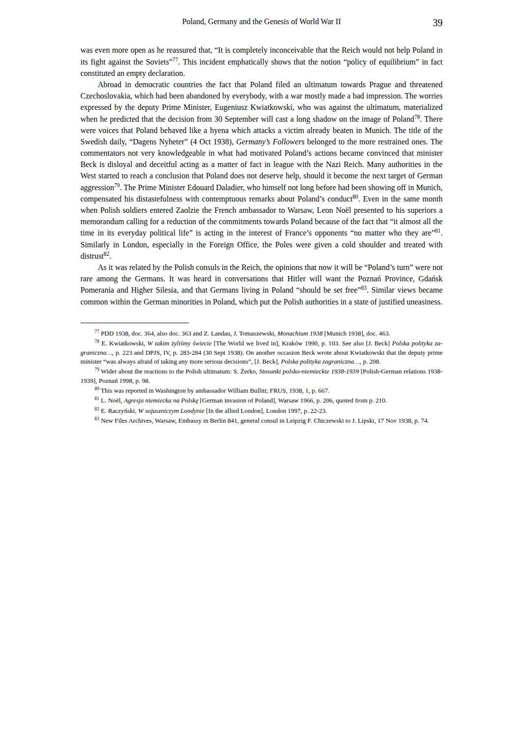Poland, Germany and the Genesis of World War II 39
was even more open as he reassured that, “It is completely inconceivable that the Reich would not help Poland in its fight against the Soviets”77. This incident emphatically shows that the notion “policy of equilibrium” in fact constituted an empty declaration.
Abroad in democratic countries the fact that Poland filed an ultimatum towards Prague and threatened Czechoslovakia, which had been abandoned by everybody, with a war mostly made a bad impression. The worries expressed by the deputy Prime Minister, Eugeniusz Kwiatkowski, who was against the ultimatum, materialized when he predicted that the decision from 30 September will cast a long shadow on the image of Poland78. There were voices that Poland behaved like a hyena which attacks a victim already beaten in Munich. The title of the Swedish daily, “Dagens Nyheter” (4 Oct 1938), Germany’s Followers belonged to the more restrained ones. The commentators not very knowledgeable in what had motivated Poland’s actions became convinced that minister Beck is disloyal and deceitful acting as a matter of fact in league with the Nazi Reich. Many authorities in the West started to reach a conclusion that Poland does not deserve help, should it become the next target of German aggression79. The Prime Minister Edouard Daladier, who himself not long before had been showing off in Munich, compensated his distastefulness with contemptuous remarks about Poland’s conduct80. Even in the same month when Polish soldiers entered Zaolzie the French ambassador to Warsaw, Leon Noël presented to his superiors a memorandum calling for a reduction of the commitments towards Poland because of the fact that “it almost all the time in its everyday political life” is acting in the interest of France’s opponents “no matter who they are”81. Similarly in London, especially in the Foreign Office, the Poles were given a cold shoulder and treated with distrust82.
As it was related by the Polish consuls in the Reich, the opinions that now it will be “Poland’s turn” were not rare among the Germans. It was heard in conversations that Hitler will want the Poznań Province, Gdańsk Pomerania and Higher Silesia, and that Germans living in Poland “should be set free”83. Similar views became common within the German minorities in Poland, which put the Polish authorities in a state of justified uneasiness.
77 PDD 1938, doc. 364, also doc. 363 and Z. Landau, J. Tomaszewski, Monachium 1938 [Munich 1938], doc. 463.
78 E. Kwiatkowski, W takim żyliśmy świecie [The World we lived in], Kraków 1990, p. 103. See also [J. Beck] Polska polityka zagraniczna…, p. 223 and DPJS, IV, p. 283-284 (30 Sept 1938). On another occasion Beck wrote about Kwiatkowski that the deputy prime minister “was always afraid of taking any more serious decisions”, [J. Beck], Polska polityka zagraniczna…, p. 208.
79 Wider about the reactions to the Polish ultimatum: S. Żerko, Stosunki polsko-niemieckie 1938-1939 [Polish-German relations 1938-1939], Poznań 1998, p. 98.
80 This was reported in Washington by ambassador William Bullitt; FRUS, 1938, 1, p. 667.
81 L. Noël, Agresja niemiecka na Polskę [German invasion of Poland], Warsaw 1966, p. 206, quoted from p. 210.
82 E. Raczyński, W sojuszniczym Londynie [In the allied London], London 1997, p. 22-23.
83 New Files Archives, Warsaw, Embassy in Berlin 841, general consul in Leipzig F. Chiczewski to J. Lipski, 17 Nov 1938, p. 74.